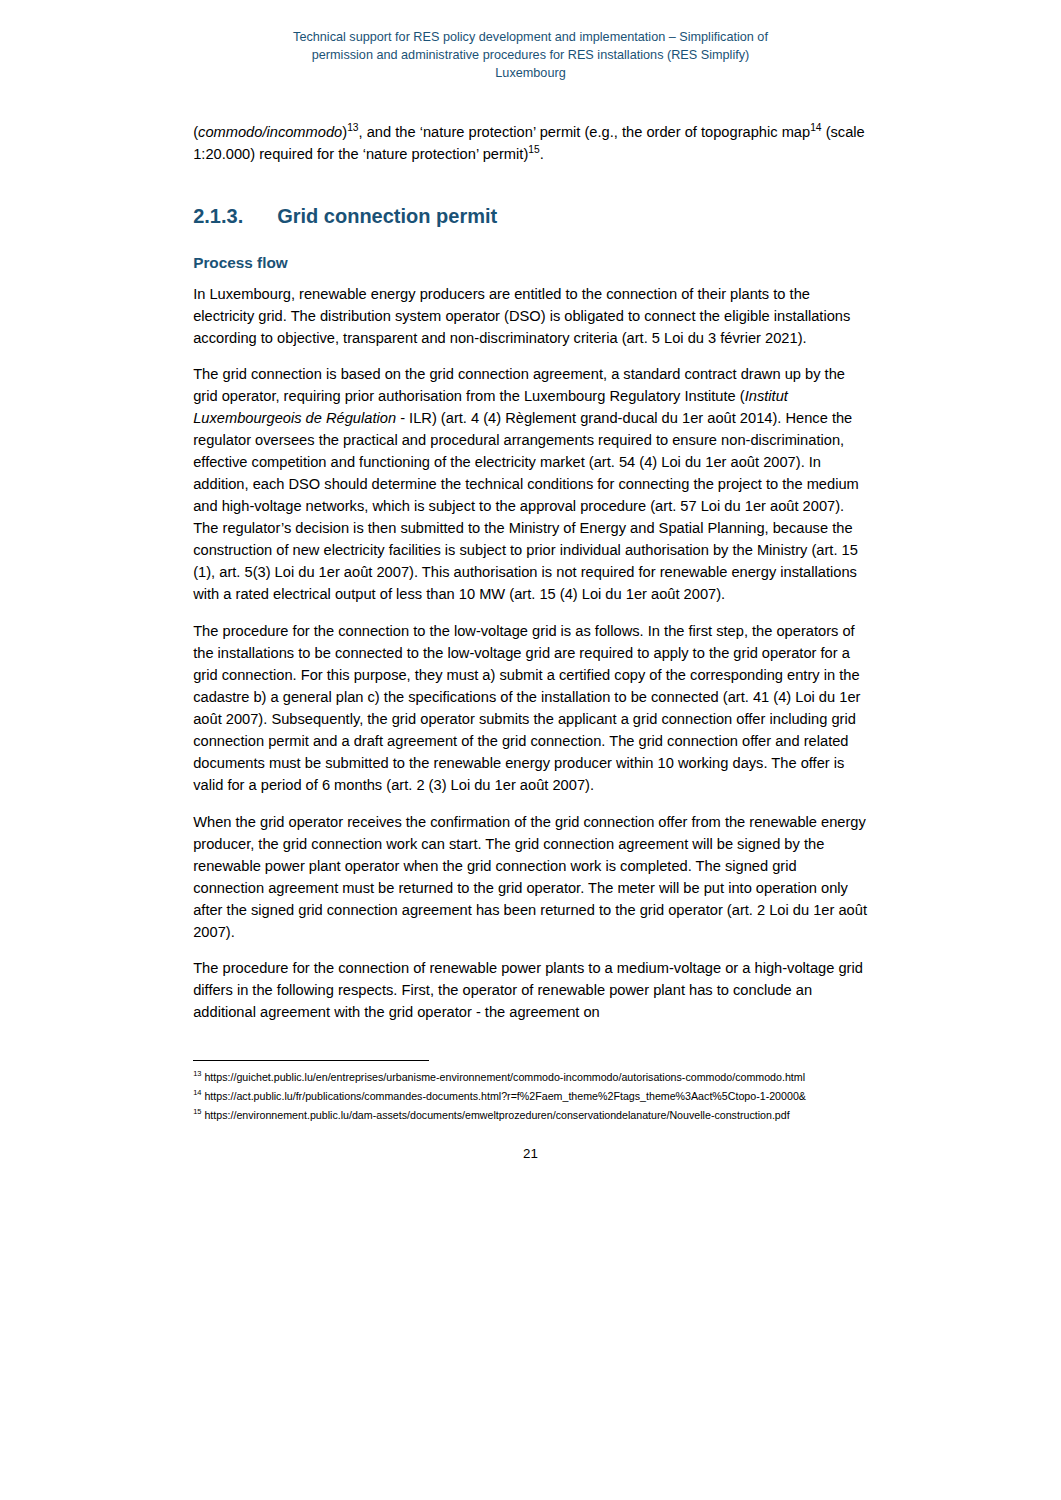Technical support for RES policy development and implementation – Simplification of
permission and administrative procedures for RES installations (RES Simplify)
Luxembourg
(commodo/incommodo)13, and the ‘nature protection’ permit (e.g., the order of topographic map14 (scale 1:20.000) required for the ‘nature protection’ permit)15.
2.1.3. Grid connection permit
Process flow
In Luxembourg, renewable energy producers are entitled to the connection of their plants to the electricity grid. The distribution system operator (DSO) is obligated to connect the eligible installations according to objective, transparent and non-discriminatory criteria (art. 5 Loi du 3 février 2021).
The grid connection is based on the grid connection agreement, a standard contract drawn up by the grid operator, requiring prior authorisation from the Luxembourg Regulatory Institute (Institut Luxembourgeois de Régulation - ILR) (art. 4 (4) Règlement grand-ducal du 1er août 2014). Hence the regulator oversees the practical and procedural arrangements required to ensure non-discrimination, effective competition and functioning of the electricity market (art. 54 (4) Loi du 1er août 2007). In addition, each DSO should determine the technical conditions for connecting the project to the medium and high-voltage networks, which is subject to the approval procedure (art. 57 Loi du 1er août 2007). The regulator’s decision is then submitted to the Ministry of Energy and Spatial Planning, because the construction of new electricity facilities is subject to prior individual authorisation by the Ministry (art. 15 (1), art. 5(3) Loi du 1er août 2007). This authorisation is not required for renewable energy installations with a rated electrical output of less than 10 MW (art. 15 (4) Loi du 1er août 2007).
The procedure for the connection to the low-voltage grid is as follows. In the first step, the operators of the installations to be connected to the low-voltage grid are required to apply to the grid operator for a grid connection. For this purpose, they must a) submit a certified copy of the corresponding entry in the cadastre b) a general plan c) the specifications of the installation to be connected (art. 41 (4) Loi du 1er août 2007). Subsequently, the grid operator submits the applicant a grid connection offer including grid connection permit and a draft agreement of the grid connection. The grid connection offer and related documents must be submitted to the renewable energy producer within 10 working days. The offer is valid for a period of 6 months (art. 2 (3) Loi du 1er août 2007).
When the grid operator receives the confirmation of the grid connection offer from the renewable energy producer, the grid connection work can start. The grid connection agreement will be signed by the renewable power plant operator when the grid connection work is completed. The signed grid connection agreement must be returned to the grid operator. The meter will be put into operation only after the signed grid connection agreement has been returned to the grid operator (art. 2 Loi du 1er août 2007).
The procedure for the connection of renewable power plants to a medium-voltage or a high-voltage grid differs in the following respects. First, the operator of renewable power plant has to conclude an additional agreement with the grid operator - the agreement on
13 https://guichet.public.lu/en/entreprises/urbanisme-environnement/commodo-incommodo/autorisations-commodo/commodo.html
14 https://act.public.lu/fr/publications/commandes-documents.html?r=f%2Faem_theme%2Ftags_theme%3Aact%5Ctopo-1-20000&
15 https://environnement.public.lu/dam-assets/documents/emweltprozeduren/conservationdelanature/Nouvelle-construction.pdf
21